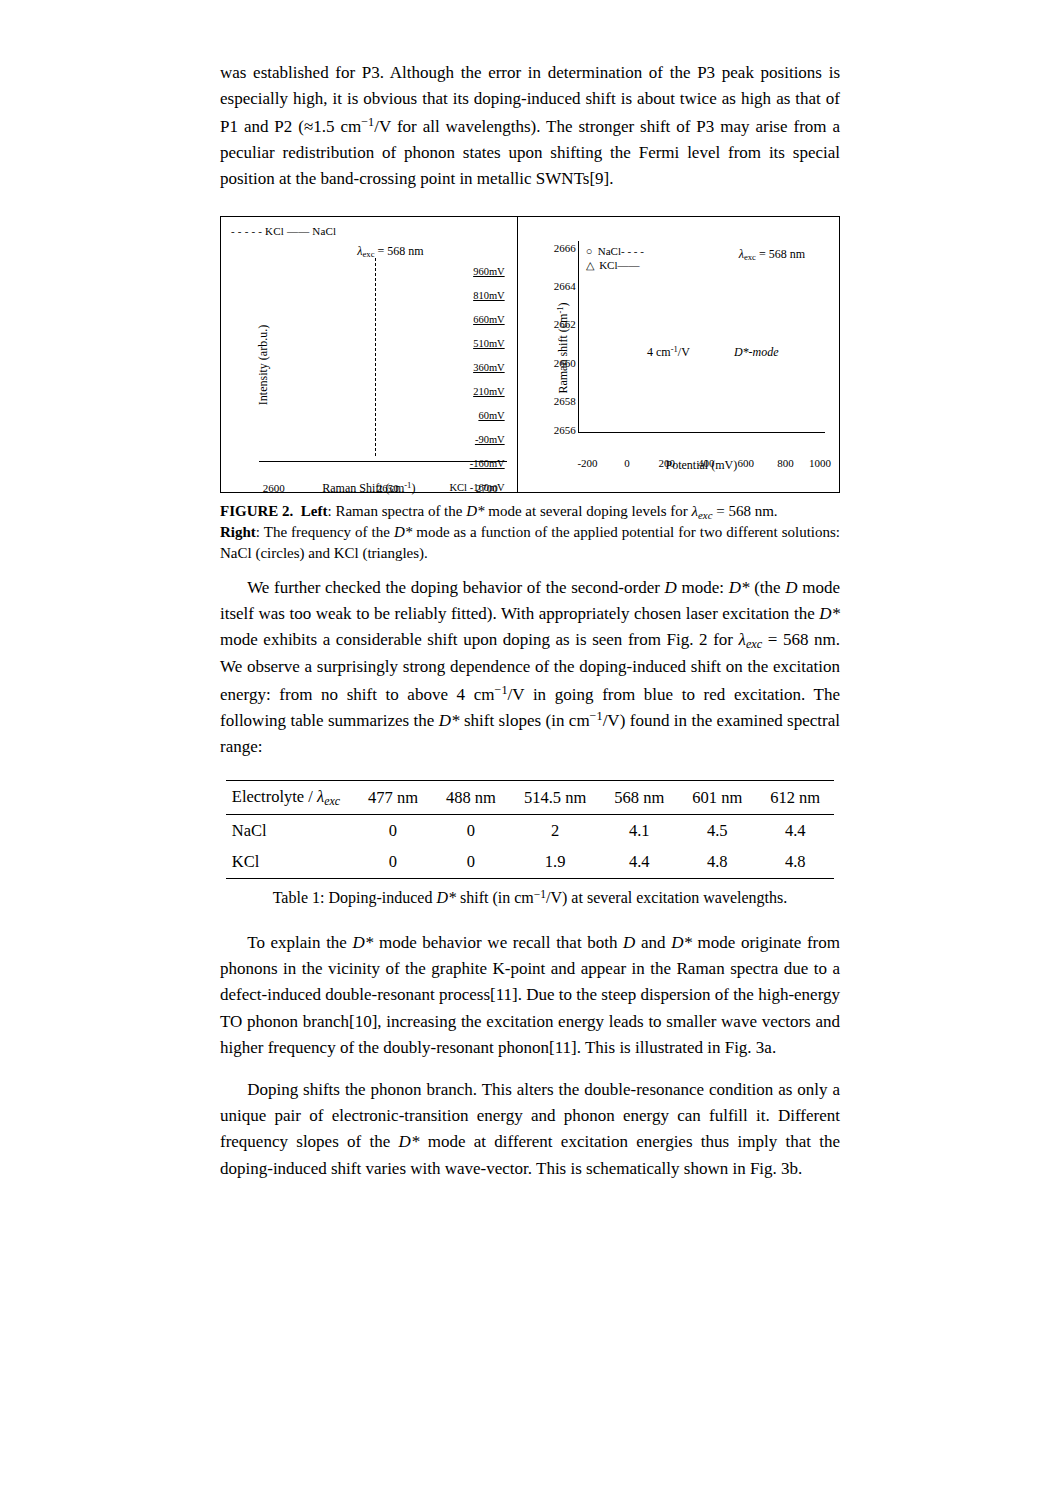was established for P3. Although the error in determination of the P3 peak positions is especially high, it is obvious that its doping-induced shift is about twice as high as that of P1 and P2 (≈1.5 cm−1/V for all wavelengths). The stronger shift of P3 may arise from a peculiar redistribution of phonon states upon shifting the Fermi level from its special position at the band-crossing point in metallic SWNTs[9].
- - - - - KCl —— NaCl
Intensity (arb.u.)
λexc = 568 nm
960mV
810mV
660mV
510mV
360mV
210mV
60mV
-90mV
-160mV
KCl -160mV
2600 2650 2700
Raman Shift (cm-1)
Raman shift (cm-1)
2666 2664 2662 2660 2658 2656
○ NaCl- - - -
△ KCl——
λexc = 568 nm
4 cm-1/V
D*-mode
-200 0 200 400 600 800 1000
Potential (mV)
FIGURE 2. Left: Raman spectra of the D* mode at several doping levels for λexc = 568 nm.
Right: The frequency of the D* mode as a function of the applied potential for two different solutions: NaCl (circles) and KCl (triangles).
We further checked the doping behavior of the second-order D mode: D* (the D mode itself was too weak to be reliably fitted). With appropriately chosen laser excitation the D* mode exhibits a considerable shift upon doping as is seen from Fig. 2 for λexc = 568 nm. We observe a surprisingly strong dependence of the doping-induced shift on the excitation energy: from no shift to above 4 cm−1/V in going from blue to red excitation. The following table summarizes the D* shift slopes (in cm−1/V) found in the examined spectral range:
| Electrolyte / λ exc | 477 nm | 488 nm | 514.5 nm | 568 nm | 601 nm | 612 nm |
| --- | --- | --- | --- | --- | --- | --- |
| NaCl | 0 | 0 | 2 | 4.1 | 4.5 | 4.4 |
| KCl | 0 | 0 | 1.9 | 4.4 | 4.8 | 4.8 |
Table 1: Doping-induced D* shift (in cm−1/V) at several excitation wavelengths.
To explain the D* mode behavior we recall that both D and D* mode originate from phonons in the vicinity of the graphite K-point and appear in the Raman spectra due to a defect-induced double-resonant process[11]. Due to the steep dispersion of the high-energy TO phonon branch[10], increasing the excitation energy leads to smaller wave vectors and higher frequency of the doubly-resonant phonon[11]. This is illustrated in Fig. 3a.
Doping shifts the phonon branch. This alters the double-resonance condition as only a unique pair of electronic-transition energy and phonon energy can fulfill it. Different frequency slopes of the D* mode at different excitation energies thus imply that the doping-induced shift varies with wave-vector. This is schematically shown in Fig. 3b.